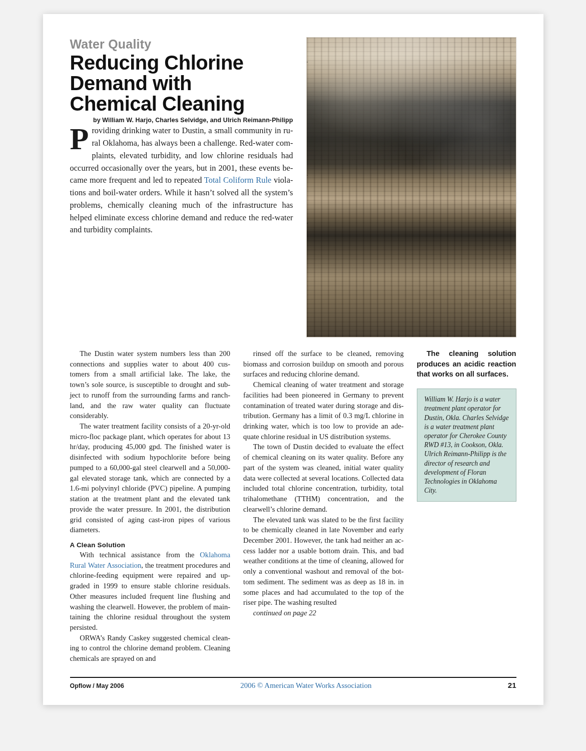Water Quality
Reducing Chlorine
Demand with
Chemical Cleaning
by William W. Harjo, Charles Selvidge, and Ulrich Reimann-Philipp
Providing drinking water to Dustin, a small community in rural Oklahoma, has always been a challenge. Red-water complaints, elevated turbidity, and low chlorine residuals had occurred occasionally over the years, but in 2001, these events became more frequent and led to repeated Total Coliform Rule violations and boil-water orders. While it hasn’t solved all the system’s problems, chemically cleaning much of the infrastructure has helped eliminate excess chlorine demand and reduce the red-water and turbidity complaints.
The Dustin water system numbers less than 200 connections and supplies water to about 400 customers from a small artificial lake. The lake, the town’s sole source, is susceptible to drought and subject to runoff from the surrounding farms and ranchland, and the raw water quality can fluctuate considerably.
The water treatment facility consists of a 20-yr-old micro-floc package plant, which operates for about 13 hr/day, producing 45,000 gpd. The finished water is disinfected with sodium hypochlorite before being pumped to a 60,000-gal steel clearwell and a 50,000-gal elevated storage tank, which are connected by a 1.6-mi polyvinyl chloride (PVC) pipeline. A pumping station at the treatment plant and the elevated tank provide the water pressure. In 2001, the distribution grid consisted of aging cast-iron pipes of various diameters.
A Clean Solution
With technical assistance from the Oklahoma Rural Water Association, the treatment procedures and chlorine-feeding equipment were repaired and upgraded in 1999 to ensure stable chlorine residuals. Other measures included frequent line flushing and washing the clearwell. However, the problem of maintaining the chlorine residual throughout the system persisted.
ORWA’s Randy Caskey suggested chemical cleaning to control the chlorine demand problem. Cleaning chemicals are sprayed on and
rinsed off the surface to be cleaned, removing biomass and corrosion buildup on smooth and porous surfaces and reducing chlorine demand.
Chemical cleaning of water treatment and storage facilities had been pioneered in Germany to prevent contamination of treated water during storage and distribution. Germany has a limit of 0.3 mg/L chlorine in drinking water, which is too low to provide an adequate chlorine residual in US distribution systems.
The town of Dustin decided to evaluate the effect of chemical cleaning on its water quality. Before any part of the system was cleaned, initial water quality data were collected at several locations. Collected data included total chlorine concentration, turbidity, total trihalomethane (TTHM) concentration, and the clearwell’s chlorine demand.
The elevated tank was slated to be the first facility to be chemically cleaned in late November and early December 2001. However, the tank had neither an access ladder nor a usable bottom drain. This, and bad weather conditions at the time of cleaning, allowed for only a conventional washout and removal of the bottom sediment. The sediment was as deep as 18 in. in some places and had accumulated to the top of the riser pipe. The washing resulted
continued on page 22
The cleaning solution produces an acidic reaction that works on all surfaces.
William W. Harjo is a water treatment plant operator for Dustin, Okla. Charles Selvidge is a water treatment plant operator for Cherokee County RWD #13, in Cookson, Okla. Ulrich Reimann-Philipp is the director of research and development of Floran Technologies in Oklahoma City.
Opflow / May 2006
2006 © American Water Works Association
21